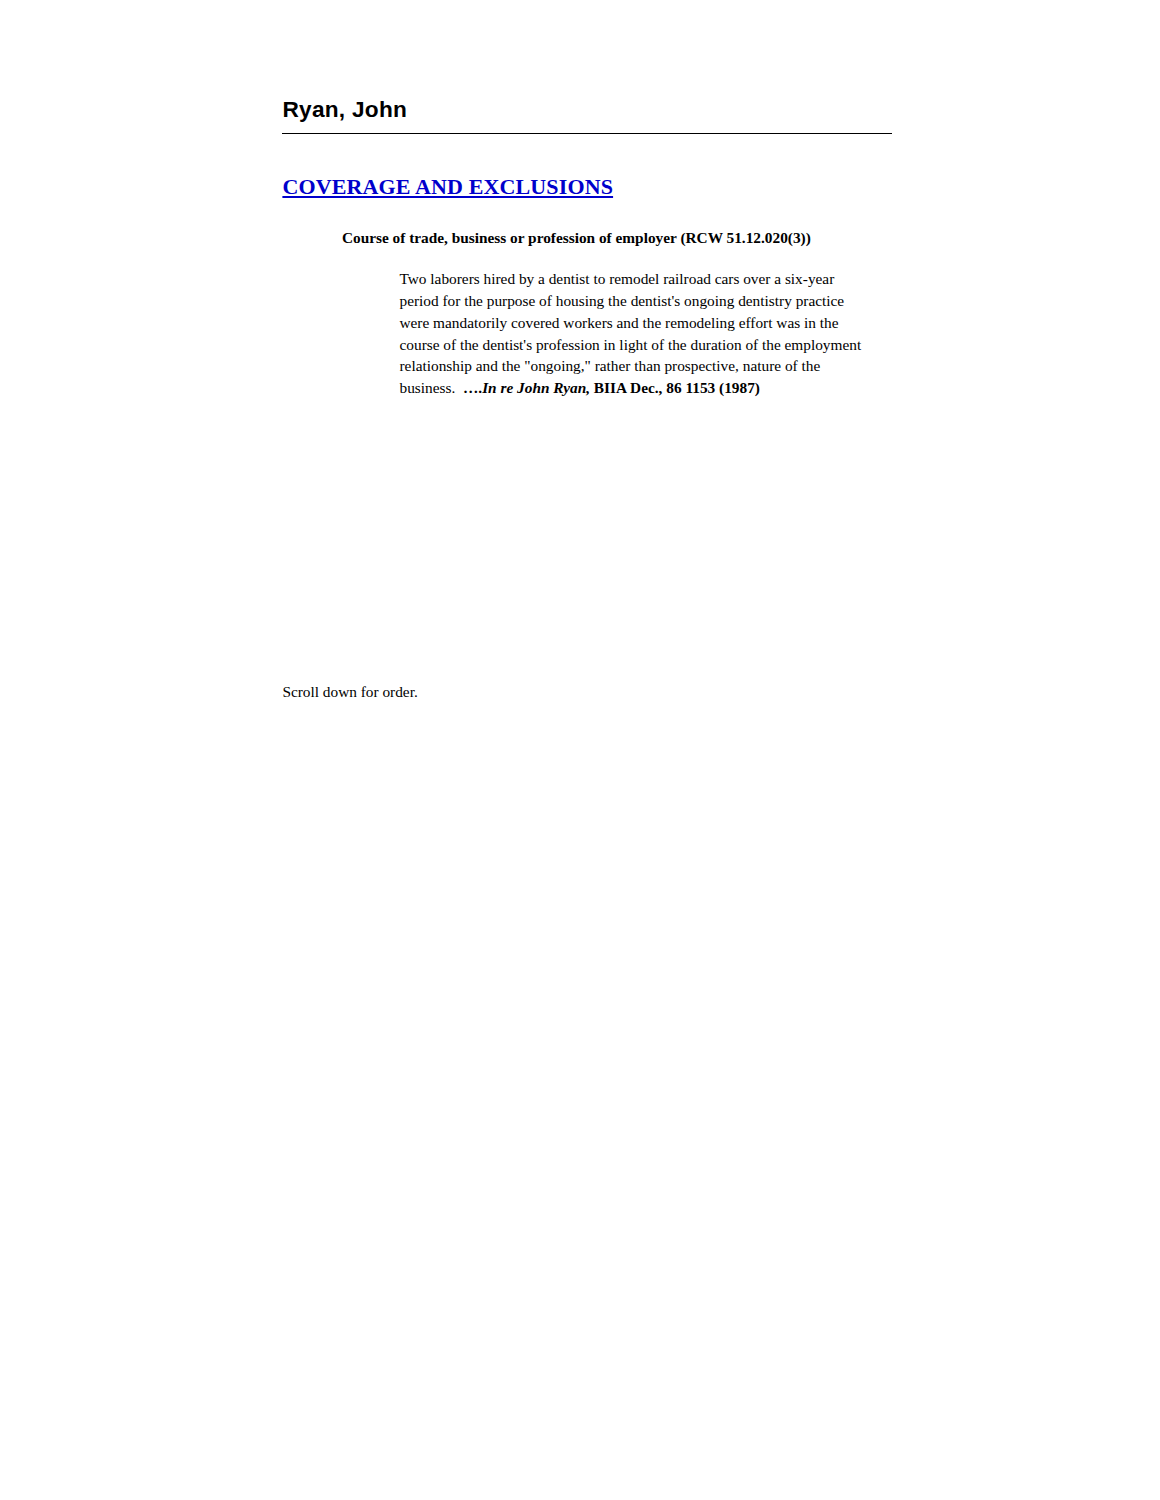Ryan, John
COVERAGE AND EXCLUSIONS
Course of trade, business or profession of employer (RCW 51.12.020(3))
Two laborers hired by a dentist to remodel railroad cars over a six-year period for the purpose of housing the dentist's ongoing dentistry practice were mandatorily covered workers and the remodeling effort was in the course of the dentist's profession in light of the duration of the employment relationship and the "ongoing," rather than prospective, nature of the business. ….In re John Ryan, BIIA Dec., 86 1153 (1987)
Scroll down for order.